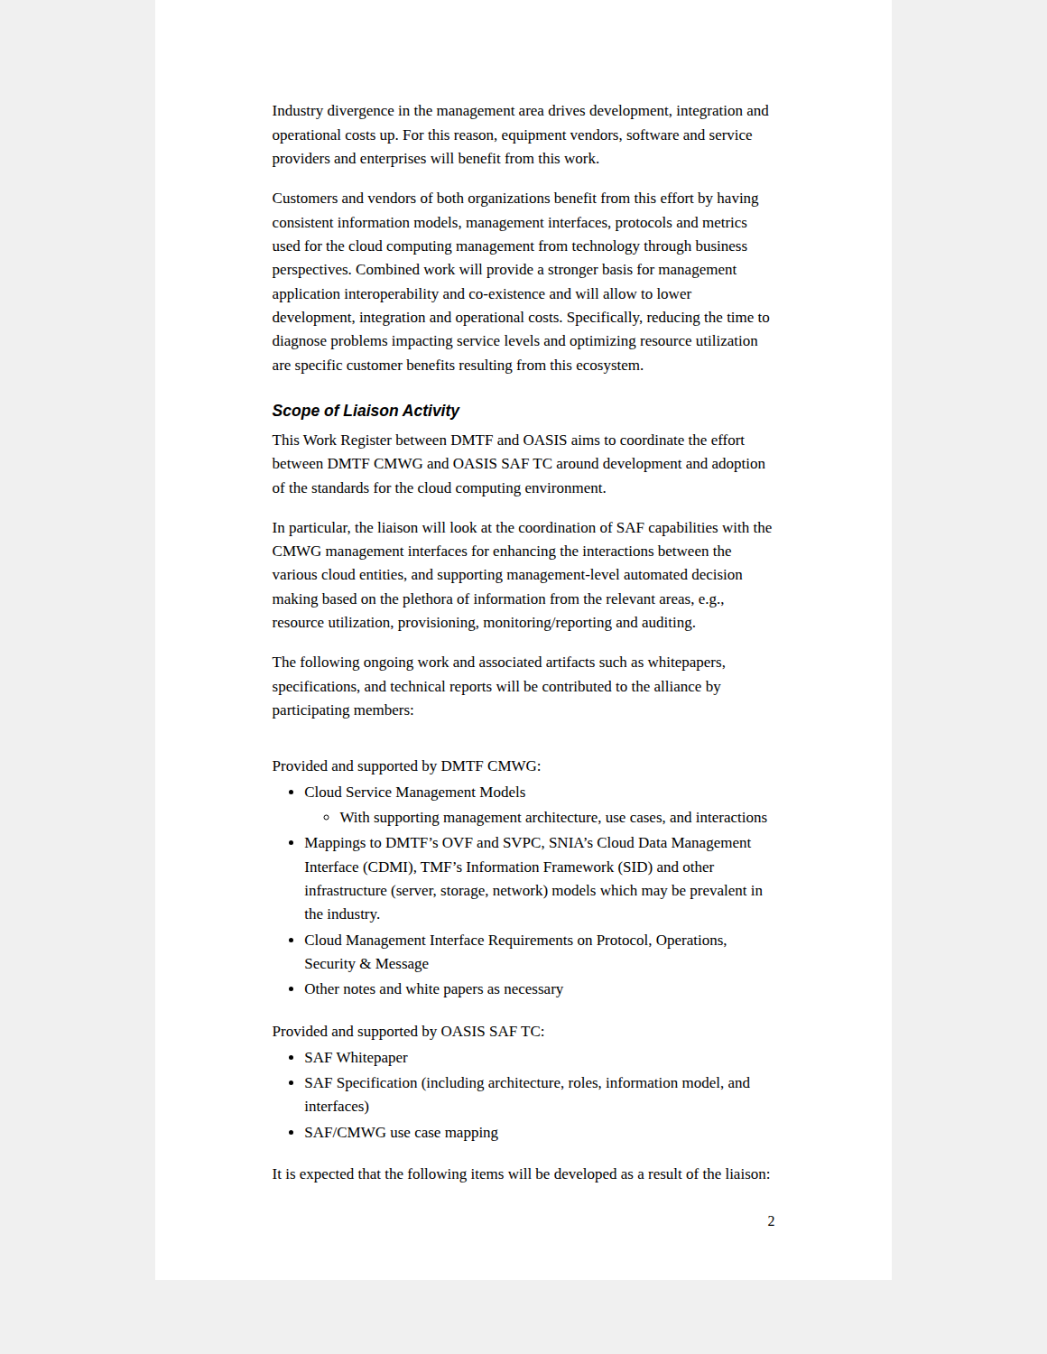Industry divergence in the management area drives development, integration and operational costs up. For this reason, equipment vendors, software and service providers and enterprises will benefit from this work.
Customers and vendors of both organizations benefit from this effort by having consistent information models, management interfaces, protocols and metrics used for the cloud computing management from technology through business perspectives. Combined work will provide a stronger basis for management application interoperability and co-existence and will allow to lower development, integration and operational costs. Specifically, reducing the time to diagnose problems impacting service levels and optimizing resource utilization are specific customer benefits resulting from this ecosystem.
Scope of Liaison Activity
This Work Register between DMTF and OASIS aims to coordinate the effort between DMTF CMWG and OASIS SAF TC around development and adoption of the standards for the cloud computing environment.
In particular, the liaison will look at the coordination of SAF capabilities with the CMWG management interfaces for enhancing the interactions between the various cloud entities, and supporting management-level automated decision making based on the plethora of information from the relevant areas, e.g., resource utilization, provisioning, monitoring/reporting and auditing.
The following ongoing work and associated artifacts such as whitepapers, specifications, and technical reports will be contributed to the alliance by participating members:
Provided and supported by DMTF CMWG:
Cloud Service Management Models
With supporting management architecture, use cases, and interactions
Mappings to DMTF’s OVF and SVPC, SNIA’s Cloud Data Management Interface (CDMI), TMF’s Information Framework (SID) and other infrastructure (server, storage, network) models which may be prevalent in the industry.
Cloud Management Interface Requirements on Protocol, Operations, Security & Message
Other notes and white papers as necessary
Provided and supported by OASIS SAF TC:
SAF Whitepaper
SAF Specification (including architecture, roles, information model, and interfaces)
SAF/CMWG use case mapping
It is expected that the following items will be developed as a result of the liaison:
2